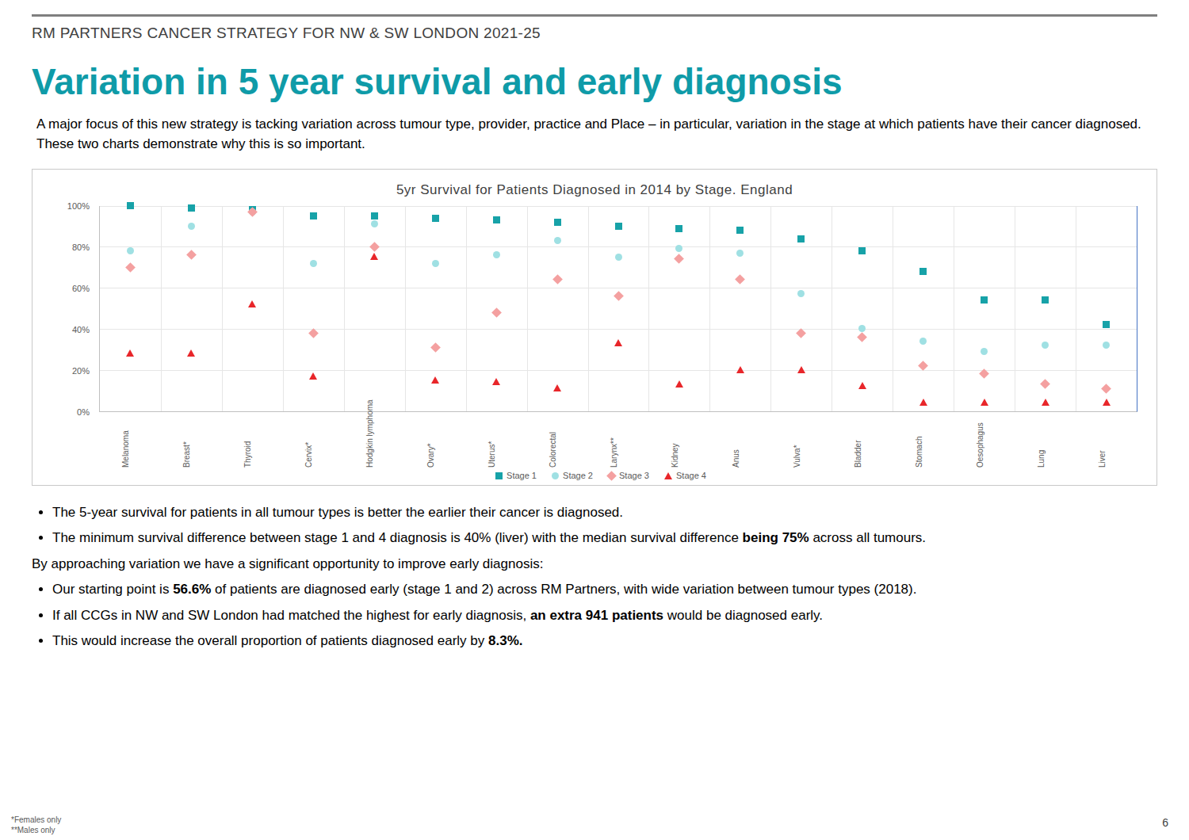RM PARTNERS CANCER STRATEGY FOR NW & SW LONDON 2021-25
Variation in 5 year survival and early diagnosis
A major focus of this new strategy is tacking variation across tumour type, provider, practice and Place – in particular, variation in the stage at which patients have their cancer diagnosed. These two charts demonstrate why this is so important.
5yr Survival for Patients Diagnosed in 2014 by Stage. England
100% 80% 60% 40% 20% 0%
Melanoma Breast* Thyroid Cervix* Hodgkin lymphoma Ovary* Uterus* Colorectal Larynx** Kidney Anus Vulva* Bladder Stomach Oesophagus Lung Liver
Stage 1 Stage 2 Stage 3 Stage 4
*Females only
**Males only
The 5-year survival for patients in all tumour types is better the earlier their cancer is diagnosed.
The minimum survival difference between stage 1 and 4 diagnosis is 40% (liver) with the median survival difference being 75% across all tumours.
By approaching variation we have a significant opportunity to improve early diagnosis:
Our starting point is 56.6% of patients are diagnosed early (stage 1 and 2) across RM Partners, with wide variation between tumour types (2018).
If all CCGs in NW and SW London had matched the highest for early diagnosis, an extra 941 patients would be diagnosed early.
This would increase the overall proportion of patients diagnosed early by 8.3%.
6